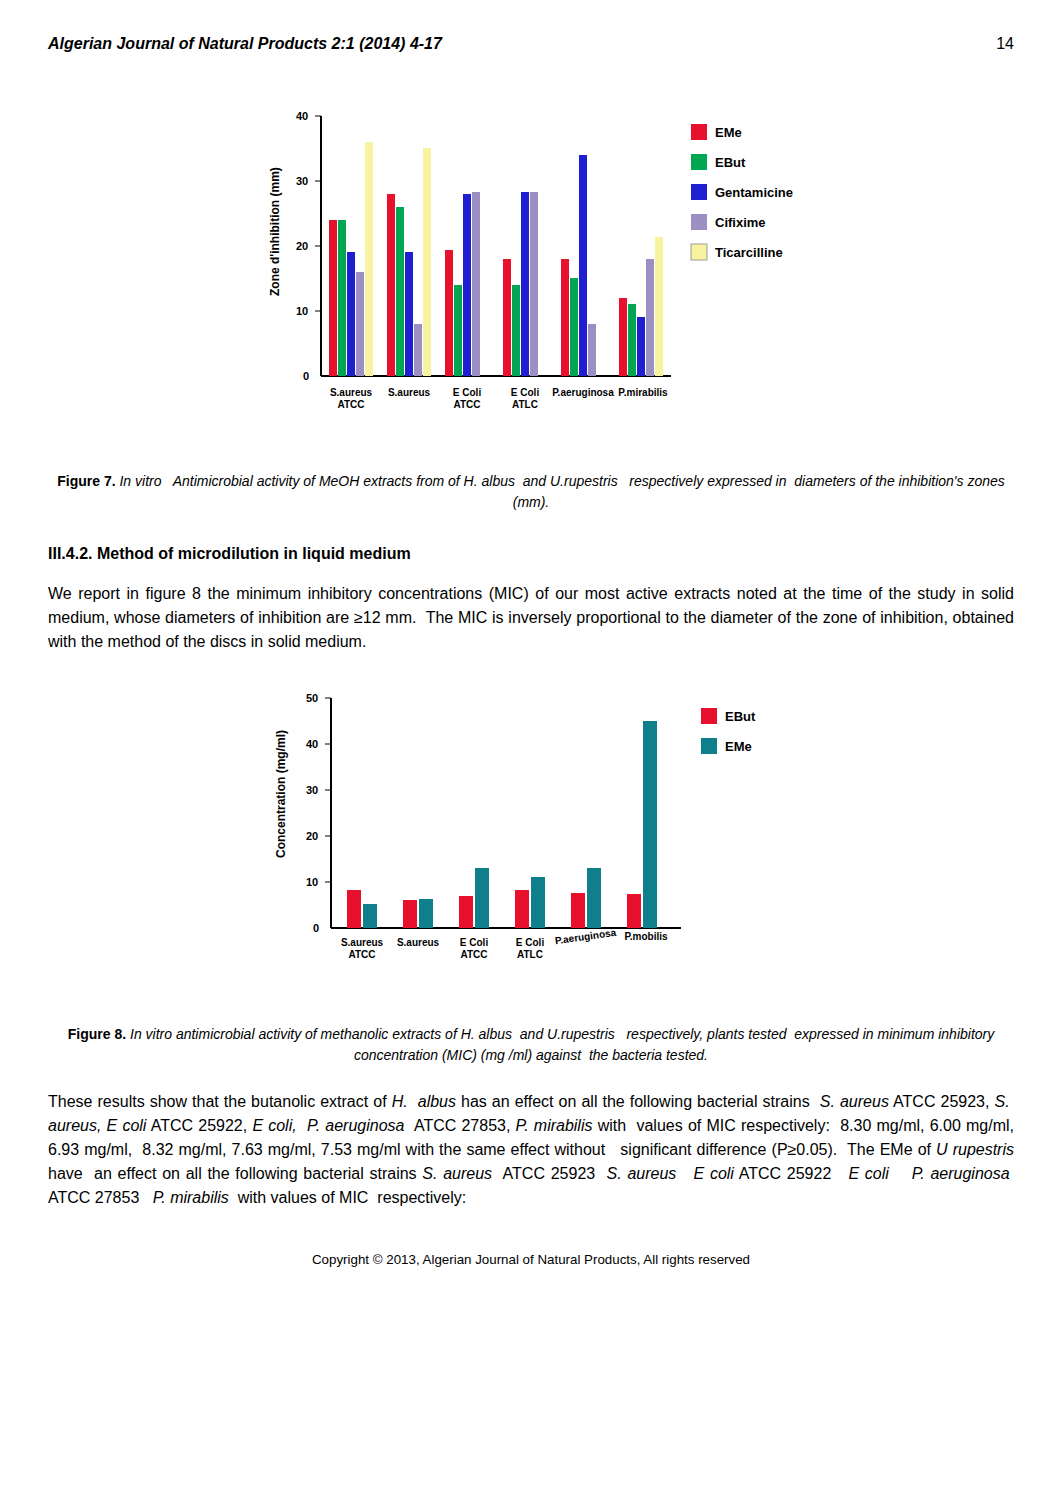Algerian Journal of Natural Products 2:1 (2014) 4-17 14
40 30 20 10 0 Zone d'inhibition (mm) S.aureusATCC S.aureus E ColiATCC E ColiATLC P.aeruginosa P.mirabilis EMe EBut Gentamicine Cifixime Ticarcilline
Figure 7. In vitro Antimicrobial activity of MeOH extracts from of H. albus and U.rupestris respectively expressed in diameters of the inhibition's zones (mm).
III.4.2. Method of microdilution in liquid medium
We report in figure 8 the minimum inhibitory concentrations (MIC) of our most active extracts noted at the time of the study in solid medium, whose diameters of inhibition are ≥12 mm. The MIC is inversely proportional to the diameter of the zone of inhibition, obtained with the method of the discs in solid medium.
50 40 30 20 10 0 Concentration (mg/ml) S.aureusATCC S.aureus E ColiATCC E ColiATLC P.aeruginosa P.mobilis EBut EMe
Figure 8. In vitro antimicrobial activity of methanolic extracts of H. albus and U.rupestris respectively, plants tested expressed in minimum inhibitory concentration (MIC) (mg /ml) against the bacteria tested.
These results show that the butanolic extract of H. albus has an effect on all the following bacterial strains S. aureus ATCC 25923, S. aureus, E coli ATCC 25922, E coli, P. aeruginosa ATCC 27853, P. mirabilis with values of MIC respectively: 8.30 mg/ml, 6.00 mg/ml, 6.93 mg/ml, 8.32 mg/ml, 7.63 mg/ml, 7.53 mg/ml with the same effect without significant difference (P≥0.05). The EMe of U rupestris have an effect on all the following bacterial strains S. aureus ATCC 25923 S. aureus E coli ATCC 25922 E coli P. aeruginosa ATCC 27853 P. mirabilis with values of MIC respectively:
Copyright © 2013, Algerian Journal of Natural Products, All rights reserved